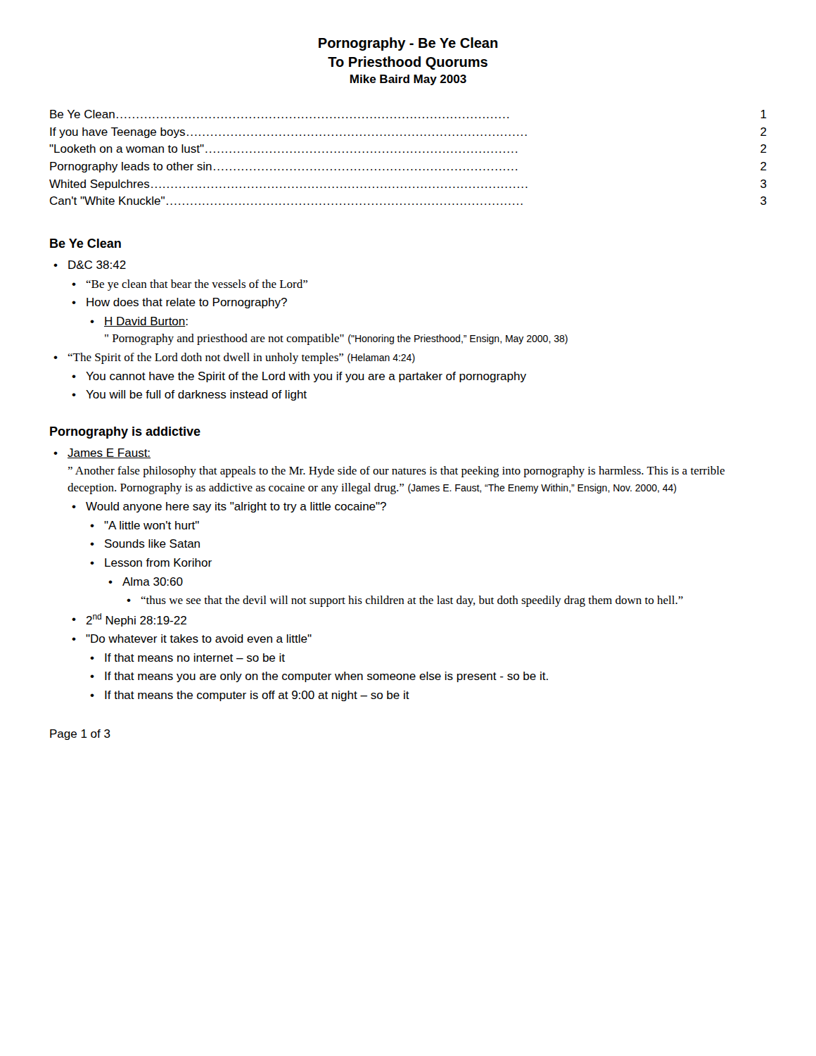Pornography - Be Ye Clean To Priesthood Quorums Mike Baird May 2003
Be Ye Clean.................................................................................................. 1
If you have Teenage boys..................................................................................... 2
"Looketh on a woman to lust".............................................................................. 2
Pornography leads to other sin............................................................................ 2
Whited Sepulchres.............................................................................................. 3
Can't "White Knuckle"......................................................................................... 3
Be Ye Clean
D&C 38:42
“Be ye clean that bear the vessels of the Lord”
How does that relate to Pornography?
H David Burton:
" Pornography and priesthood are not compatible" ("Honoring the Priesthood,” Ensign, May 2000, 38)
“The Spirit of the Lord doth not dwell in unholy temples” (Helaman 4:24)
You cannot have the Spirit of the Lord with you if you are a partaker of pornography
You will be full of darkness instead of light
Pornography is addictive
James E Faust:
” Another false philosophy that appeals to the Mr. Hyde side of our natures is that peeking into pornography is harmless. This is a terrible deception. Pornography is as addictive as cocaine or any illegal drug.” (James E. Faust, “The Enemy Within,” Ensign, Nov. 2000, 44)
Would anyone here say its "alright to try a little cocaine"?
"A little won't hurt"
Sounds like Satan
Lesson from Korihor
Alma 30:60
“thus we see that the devil will not support his children at the last day, but doth speedily drag them down to hell.”
2nd Nephi 28:19-22
"Do whatever it takes to avoid even a little"
If that means no internet – so be it
If that means you are only on the computer when someone else is present - so be it.
If that means the computer is off at 9:00 at night – so be it
Page 1 of 3